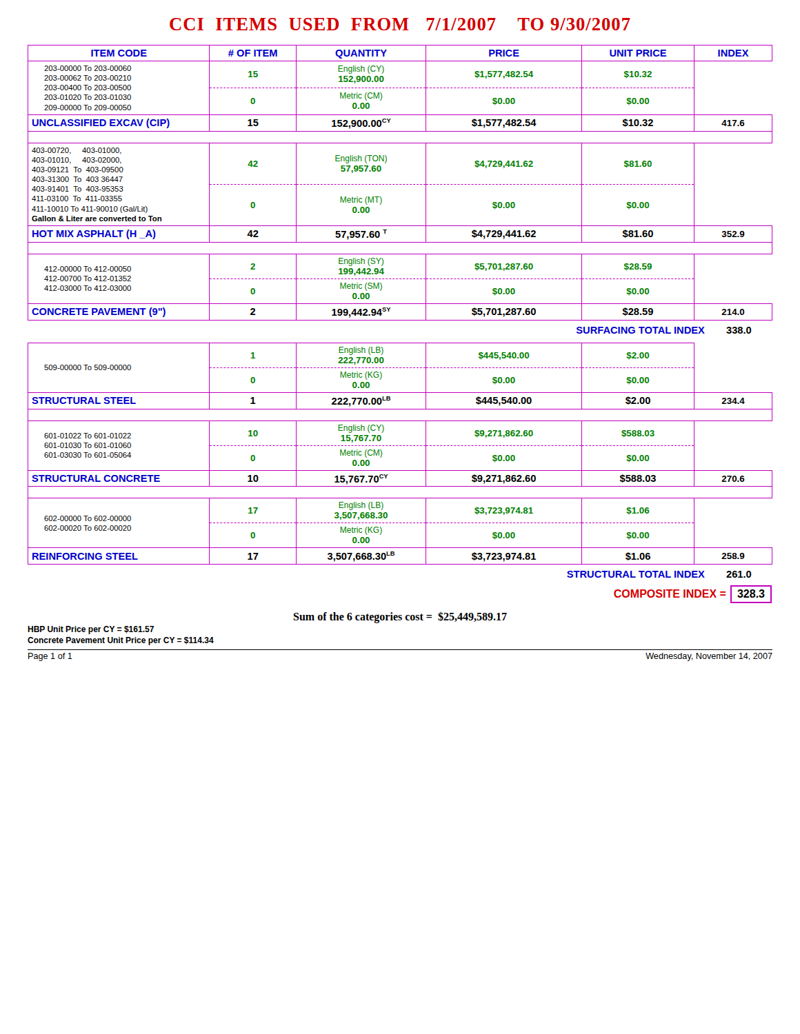CCI ITEMS USED FROM 7/1/2007 TO 9/30/2007
| ITEM CODE | # OF ITEM | QUANTITY | PRICE | UNIT PRICE | INDEX |
| --- | --- | --- | --- | --- | --- |
| 203-00000 To 203-00060 203-00062 To 203-00210 203-00400 To 203-00500 203-01020 To 203-01030 209-00000 To 209-00050 | 15 | English (CY) 152,900.00 | $1,577,482.54 | $10.32 | |
| 0 | Metric (CM) 0.00 | $0.00 | $0.00 |
| UNCLASSIFIED EXCAV (CIP) | 15 | 152,900.00 CY | $1,577,482.54 | $10.32 | 417.6 |
| 403-00720, 403-01000, 403-01010, 403-02000, 403-09121 To 403-09500 403-31300 To 403 36447 403-91401 To 403-95353 411-03100 To 411-03355 411-10010 To 411-90010 (Gal/Lit) Gallon & Liter are converted to Ton | 42 | English (TON) 57,957.60 | $4,729,441.62 | $81.60 | |
| 0 | Metric (MT) 0.00 | $0.00 | $0.00 |
| HOT MIX ASPHALT (H _A) | 42 | 57,957.60 T | $4,729,441.62 | $81.60 | 352.9 |
| 412-00000 To 412-00050 412-00700 To 412-01352 412-03000 To 412-03000 | 2 | English (SY) 199,442.94 | $5,701,287.60 | $28.59 | |
| 0 | Metric (SM) 0.00 | $0.00 | $0.00 |
| CONCRETE PAVEMENT (9") | 2 | 199,442.94 SY | $5,701,287.60 | $28.59 | 214.0 |
| SURFACING TOTAL INDEX | 338.0 |
| 509-00000 To 509-00000 | 1 | English (LB) 222,770.00 | $445,540.00 | $2.00 | |
| 0 | Metric (KG) 0.00 | $0.00 | $0.00 |
| STRUCTURAL STEEL | 1 | 222,770.00 LB | $445,540.00 | $2.00 | 234.4 |
| 601-01022 To 601-01022 601-01030 To 601-01060 601-03030 To 601-05064 | 10 | English (CY) 15,767.70 | $9,271,862.60 | $588.03 | |
| 0 | Metric (CM) 0.00 | $0.00 | $0.00 |
| STRUCTURAL CONCRETE | 10 | 15,767.70 CY | $9,271,862.60 | $588.03 | 270.6 |
| 602-00000 To 602-00000 602-00020 To 602-00020 | 17 | English (LB) 3,507,668.30 | $3,723,974.81 | $1.06 | |
| 0 | Metric (KG) 0.00 | $0.00 | $0.00 |
| REINFORCING STEEL | 17 | 3,507,668.30 LB | $3,723,974.81 | $1.06 | 258.9 |
| STRUCTURAL TOTAL INDEX | 261.0 |
| COMPOSITE INDEX = 328.3 |
Sum of the 6 categories cost = $25,449,589.17
HBP Unit Price per CY = $161.57
Concrete Pavement Unit Price per CY = $114.34
Page 1 of 1 Wednesday, November 14, 2007